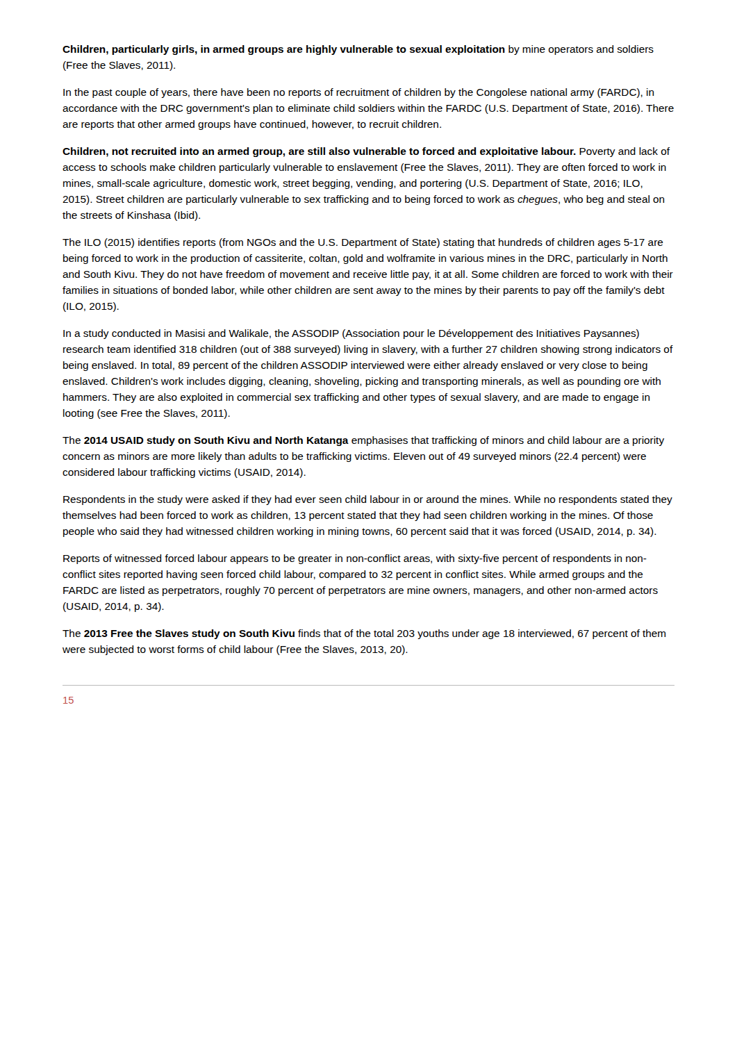Children, particularly girls, in armed groups are highly vulnerable to sexual exploitation by mine operators and soldiers (Free the Slaves, 2011).
In the past couple of years, there have been no reports of recruitment of children by the Congolese national army (FARDC), in accordance with the DRC government's plan to eliminate child soldiers within the FARDC (U.S. Department of State, 2016). There are reports that other armed groups have continued, however, to recruit children.
Children, not recruited into an armed group, are still also vulnerable to forced and exploitative labour. Poverty and lack of access to schools make children particularly vulnerable to enslavement (Free the Slaves, 2011). They are often forced to work in mines, small-scale agriculture, domestic work, street begging, vending, and portering (U.S. Department of State, 2016; ILO, 2015). Street children are particularly vulnerable to sex trafficking and to being forced to work as chegues, who beg and steal on the streets of Kinshasa (Ibid).
The ILO (2015) identifies reports (from NGOs and the U.S. Department of State) stating that hundreds of children ages 5-17 are being forced to work in the production of cassiterite, coltan, gold and wolframite in various mines in the DRC, particularly in North and South Kivu. They do not have freedom of movement and receive little pay, it at all. Some children are forced to work with their families in situations of bonded labor, while other children are sent away to the mines by their parents to pay off the family's debt (ILO, 2015).
In a study conducted in Masisi and Walikale, the ASSODIP (Association pour le Développement des Initiatives Paysannes) research team identified 318 children (out of 388 surveyed) living in slavery, with a further 27 children showing strong indicators of being enslaved. In total, 89 percent of the children ASSODIP interviewed were either already enslaved or very close to being enslaved. Children's work includes digging, cleaning, shoveling, picking and transporting minerals, as well as pounding ore with hammers. They are also exploited in commercial sex trafficking and other types of sexual slavery, and are made to engage in looting (see Free the Slaves, 2011).
The 2014 USAID study on South Kivu and North Katanga emphasises that trafficking of minors and child labour are a priority concern as minors are more likely than adults to be trafficking victims. Eleven out of 49 surveyed minors (22.4 percent) were considered labour trafficking victims (USAID, 2014).
Respondents in the study were asked if they had ever seen child labour in or around the mines. While no respondents stated they themselves had been forced to work as children, 13 percent stated that they had seen children working in the mines. Of those people who said they had witnessed children working in mining towns, 60 percent said that it was forced (USAID, 2014, p. 34).
Reports of witnessed forced labour appears to be greater in non-conflict areas, with sixty-five percent of respondents in non-conflict sites reported having seen forced child labour, compared to 32 percent in conflict sites. While armed groups and the FARDC are listed as perpetrators, roughly 70 percent of perpetrators are mine owners, managers, and other non-armed actors (USAID, 2014, p. 34).
The 2013 Free the Slaves study on South Kivu finds that of the total 203 youths under age 18 interviewed, 67 percent of them were subjected to worst forms of child labour (Free the Slaves, 2013, 20).
15